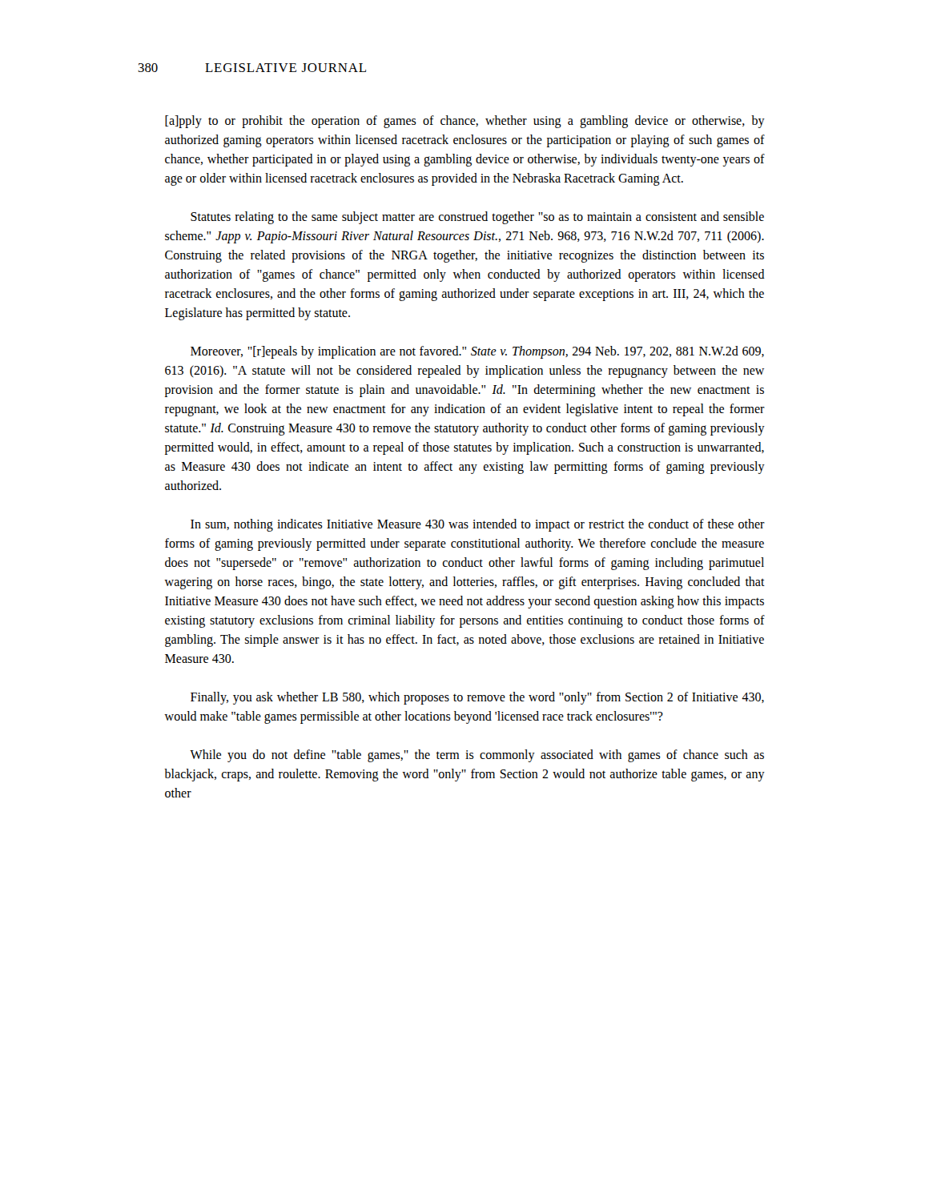380 LEGISLATIVE JOURNAL
[a]pply to or prohibit the operation of games of chance, whether using a gambling device or otherwise, by authorized gaming operators within licensed racetrack enclosures or the participation or playing of such games of chance, whether participated in or played using a gambling device or otherwise, by individuals twenty-one years of age or older within licensed racetrack enclosures as provided in the Nebraska Racetrack Gaming Act.
Statutes relating to the same subject matter are construed together "so as to maintain a consistent and sensible scheme." Japp v. Papio-Missouri River Natural Resources Dist., 271 Neb. 968, 973, 716 N.W.2d 707, 711 (2006). Construing the related provisions of the NRGA together, the initiative recognizes the distinction between its authorization of "games of chance" permitted only when conducted by authorized operators within licensed racetrack enclosures, and the other forms of gaming authorized under separate exceptions in art. III, 24, which the Legislature has permitted by statute.
Moreover, "[r]epeals by implication are not favored." State v. Thompson, 294 Neb. 197, 202, 881 N.W.2d 609, 613 (2016). "A statute will not be considered repealed by implication unless the repugnancy between the new provision and the former statute is plain and unavoidable." Id. "In determining whether the new enactment is repugnant, we look at the new enactment for any indication of an evident legislative intent to repeal the former statute." Id. Construing Measure 430 to remove the statutory authority to conduct other forms of gaming previously permitted would, in effect, amount to a repeal of those statutes by implication. Such a construction is unwarranted, as Measure 430 does not indicate an intent to affect any existing law permitting forms of gaming previously authorized.
In sum, nothing indicates Initiative Measure 430 was intended to impact or restrict the conduct of these other forms of gaming previously permitted under separate constitutional authority. We therefore conclude the measure does not "supersede" or "remove" authorization to conduct other lawful forms of gaming including parimutuel wagering on horse races, bingo, the state lottery, and lotteries, raffles, or gift enterprises. Having concluded that Initiative Measure 430 does not have such effect, we need not address your second question asking how this impacts existing statutory exclusions from criminal liability for persons and entities continuing to conduct those forms of gambling. The simple answer is it has no effect. In fact, as noted above, those exclusions are retained in Initiative Measure 430.
Finally, you ask whether LB 580, which proposes to remove the word "only" from Section 2 of Initiative 430, would make "table games permissible at other locations beyond 'licensed race track enclosures'"?
While you do not define "table games," the term is commonly associated with games of chance such as blackjack, craps, and roulette. Removing the word "only" from Section 2 would not authorize table games, or any other